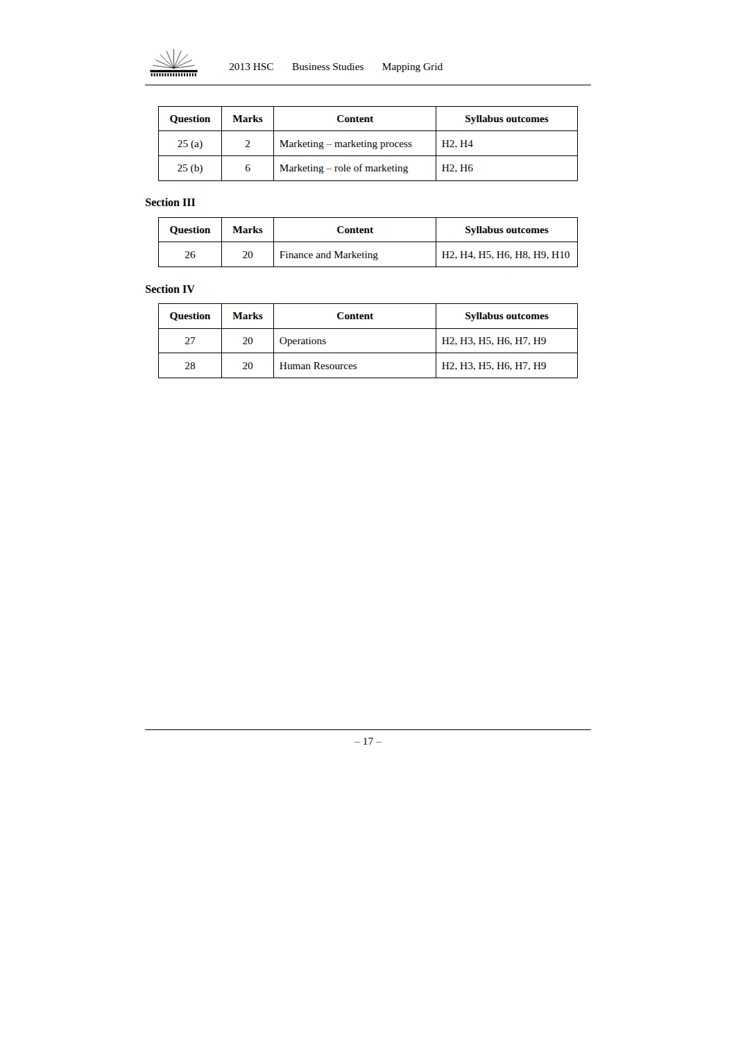2013 HSC Business Studies Mapping Grid
| Question | Marks | Content | Syllabus outcomes |
| --- | --- | --- | --- |
| 25 (a) | 2 | Marketing – marketing process | H2, H4 |
| 25 (b) | 6 | Marketing – role of marketing | H2, H6 |
Section III
| Question | Marks | Content | Syllabus outcomes |
| --- | --- | --- | --- |
| 26 | 20 | Finance and Marketing | H2, H4, H5, H6, H8, H9, H10 |
Section IV
| Question | Marks | Content | Syllabus outcomes |
| --- | --- | --- | --- |
| 27 | 20 | Operations | H2, H3, H5, H6, H7, H9 |
| 28 | 20 | Human Resources | H2, H3, H5, H6, H7, H9 |
– 17 –